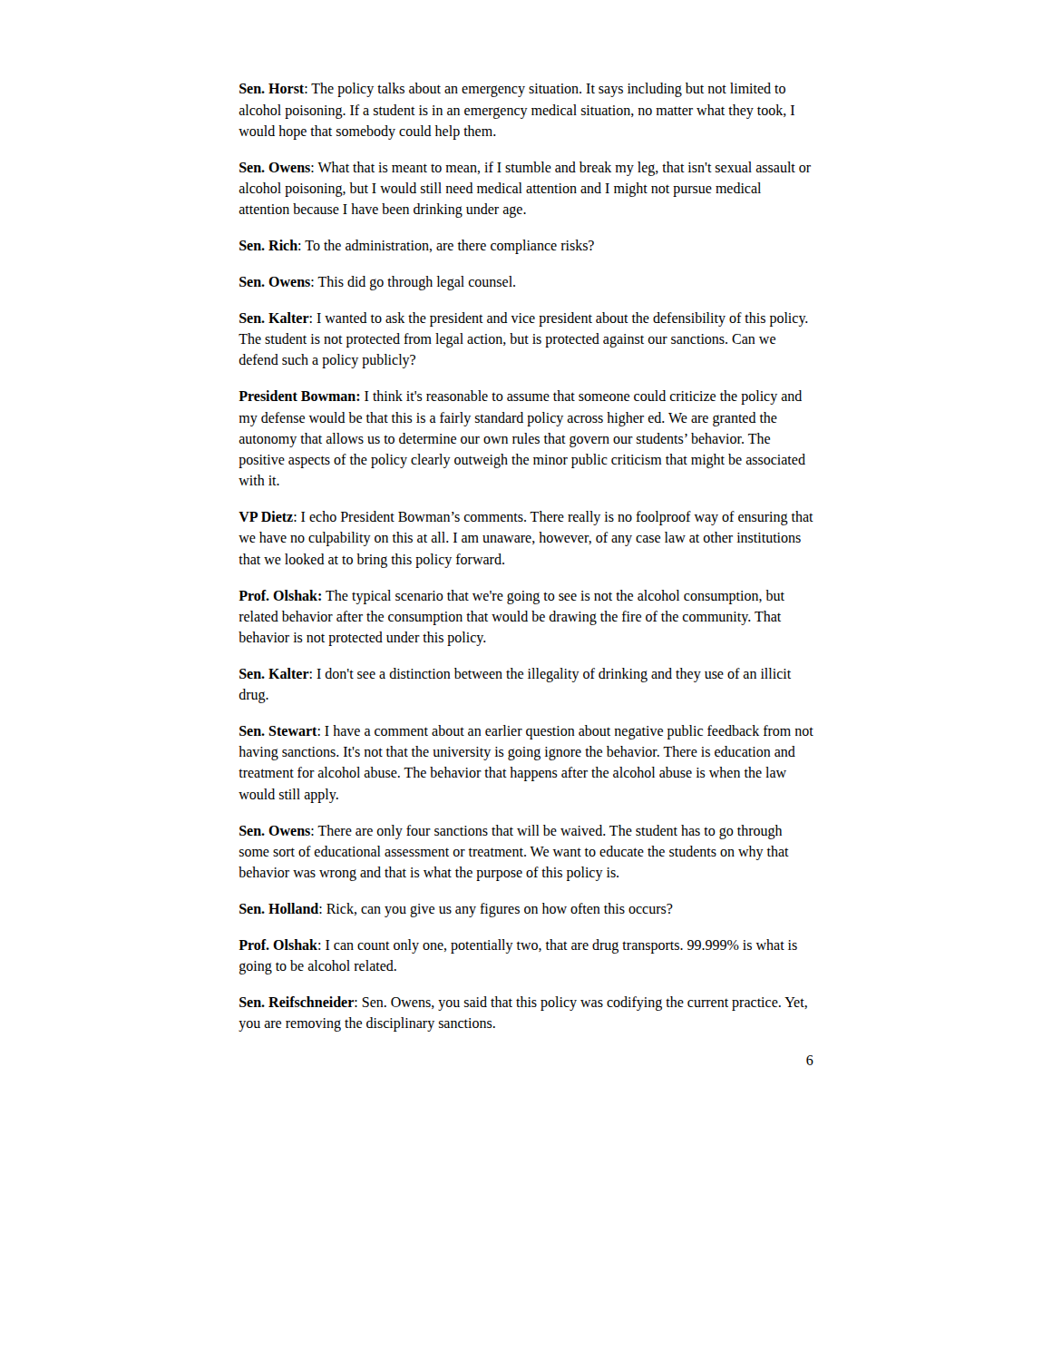Sen. Horst: The policy talks about an emergency situation. It says including but not limited to alcohol poisoning. If a student is in an emergency medical situation, no matter what they took, I would hope that somebody could help them.
Sen. Owens: What that is meant to mean, if I stumble and break my leg, that isn't sexual assault or alcohol poisoning, but I would still need medical attention and I might not pursue medical attention because I have been drinking under age.
Sen. Rich: To the administration, are there compliance risks?
Sen. Owens: This did go through legal counsel.
Sen. Kalter: I wanted to ask the president and vice president about the defensibility of this policy. The student is not protected from legal action, but is protected against our sanctions. Can we defend such a policy publicly?
President Bowman: I think it's reasonable to assume that someone could criticize the policy and my defense would be that this is a fairly standard policy across higher ed. We are granted the autonomy that allows us to determine our own rules that govern our students’ behavior. The positive aspects of the policy clearly outweigh the minor public criticism that might be associated with it.
VP Dietz: I echo President Bowman’s comments. There really is no foolproof way of ensuring that we have no culpability on this at all. I am unaware, however, of any case law at other institutions that we looked at to bring this policy forward.
Prof. Olshak: The typical scenario that we're going to see is not the alcohol consumption, but related behavior after the consumption that would be drawing the fire of the community. That behavior is not protected under this policy.
Sen. Kalter: I don't see a distinction between the illegality of drinking and they use of an illicit drug.
Sen. Stewart: I have a comment about an earlier question about negative public feedback from not having sanctions. It's not that the university is going ignore the behavior. There is education and treatment for alcohol abuse. The behavior that happens after the alcohol abuse is when the law would still apply.
Sen. Owens: There are only four sanctions that will be waived. The student has to go through some sort of educational assessment or treatment. We want to educate the students on why that behavior was wrong and that is what the purpose of this policy is.
Sen. Holland: Rick, can you give us any figures on how often this occurs?
Prof. Olshak: I can count only one, potentially two, that are drug transports. 99.999% is what is going to be alcohol related.
Sen. Reifschneider: Sen. Owens, you said that this policy was codifying the current practice. Yet, you are removing the disciplinary sanctions.
6